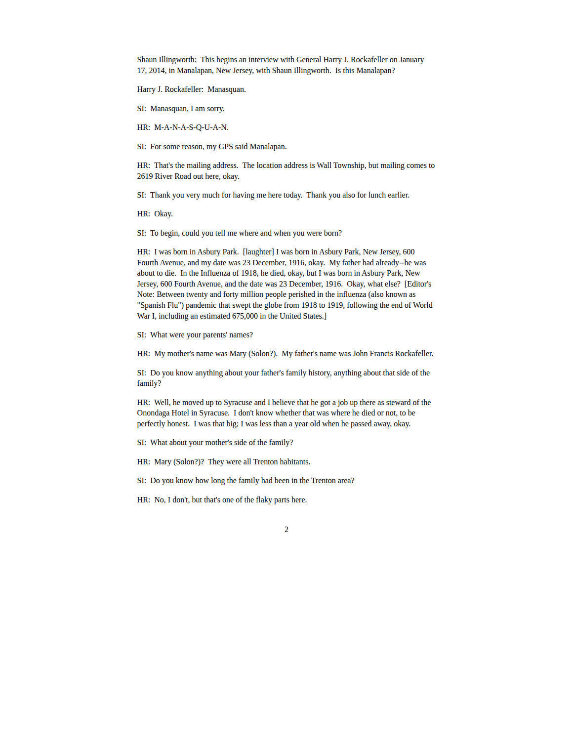Shaun Illingworth: This begins an interview with General Harry J. Rockafeller on January 17, 2014, in Manalapan, New Jersey, with Shaun Illingworth. Is this Manalapan?
Harry J. Rockafeller: Manasquan.
SI: Manasquan, I am sorry.
HR: M-A-N-A-S-Q-U-A-N.
SI: For some reason, my GPS said Manalapan.
HR: That's the mailing address. The location address is Wall Township, but mailing comes to 2619 River Road out here, okay.
SI: Thank you very much for having me here today. Thank you also for lunch earlier.
HR: Okay.
SI: To begin, could you tell me where and when you were born?
HR: I was born in Asbury Park. [laughter] I was born in Asbury Park, New Jersey, 600 Fourth Avenue, and my date was 23 December, 1916, okay. My father had already--he was about to die. In the Influenza of 1918, he died, okay, but I was born in Asbury Park, New Jersey, 600 Fourth Avenue, and the date was 23 December, 1916. Okay, what else? [Editor's Note: Between twenty and forty million people perished in the influenza (also known as "Spanish Flu") pandemic that swept the globe from 1918 to 1919, following the end of World War I, including an estimated 675,000 in the United States.]
SI: What were your parents' names?
HR: My mother's name was Mary (Solon?). My father's name was John Francis Rockafeller.
SI: Do you know anything about your father's family history, anything about that side of the family?
HR: Well, he moved up to Syracuse and I believe that he got a job up there as steward of the Onondaga Hotel in Syracuse. I don't know whether that was where he died or not, to be perfectly honest. I was that big; I was less than a year old when he passed away, okay.
SI: What about your mother's side of the family?
HR: Mary (Solon?)? They were all Trenton habitants.
SI: Do you know how long the family had been in the Trenton area?
HR: No, I don't, but that's one of the flaky parts here.
2